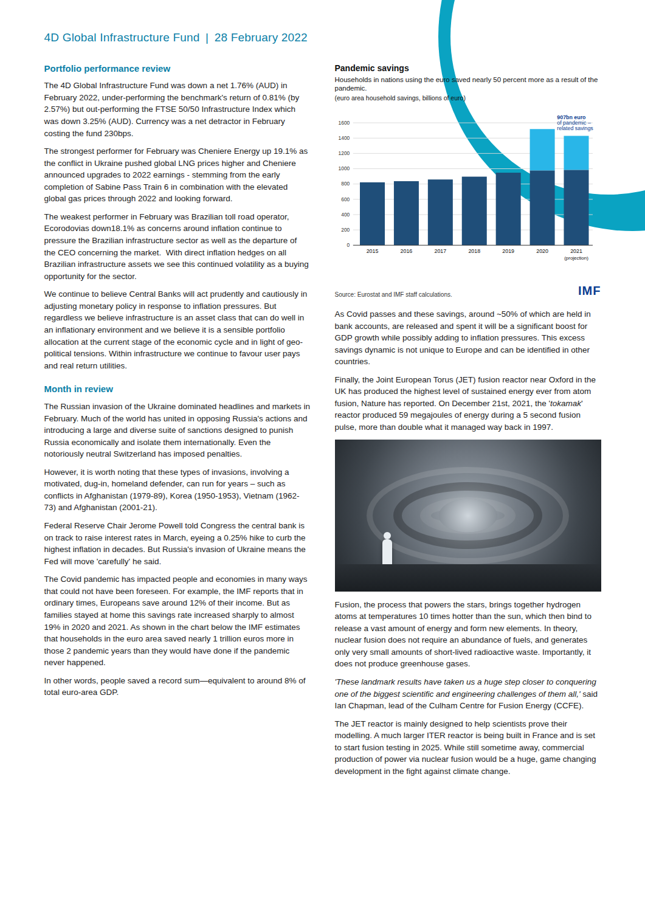4D Global Infrastructure Fund | 28 February 2022
Portfolio performance review
The 4D Global Infrastructure Fund was down a net 1.76% (AUD) in February 2022, under-performing the benchmark's return of 0.81% (by 2.57%) but out-performing the FTSE 50/50 Infrastructure Index which was down 3.25% (AUD). Currency was a net detractor in February costing the fund 230bps.
The strongest performer for February was Cheniere Energy up 19.1% as the conflict in Ukraine pushed global LNG prices higher and Cheniere announced upgrades to 2022 earnings - stemming from the early completion of Sabine Pass Train 6 in combination with the elevated global gas prices through 2022 and looking forward.
The weakest performer in February was Brazilian toll road operator, Ecorodovias down18.1% as concerns around inflation continue to pressure the Brazilian infrastructure sector as well as the departure of the CEO concerning the market. With direct inflation hedges on all Brazilian infrastructure assets we see this continued volatility as a buying opportunity for the sector.
We continue to believe Central Banks will act prudently and cautiously in adjusting monetary policy in response to inflation pressures. But regardless we believe infrastructure is an asset class that can do well in an inflationary environment and we believe it is a sensible portfolio allocation at the current stage of the economic cycle and in light of geo-political tensions. Within infrastructure we continue to favour user pays and real return utilities.
Month in review
The Russian invasion of the Ukraine dominated headlines and markets in February. Much of the world has united in opposing Russia's actions and introducing a large and diverse suite of sanctions designed to punish Russia economically and isolate them internationally. Even the notoriously neutral Switzerland has imposed penalties.
However, it is worth noting that these types of invasions, involving a motivated, dug-in, homeland defender, can run for years – such as conflicts in Afghanistan (1979-89), Korea (1950-1953), Vietnam (1962-73) and Afghanistan (2001-21).
Federal Reserve Chair Jerome Powell told Congress the central bank is on track to raise interest rates in March, eyeing a 0.25% hike to curb the highest inflation in decades. But Russia's invasion of Ukraine means the Fed will move 'carefully' he said.
The Covid pandemic has impacted people and economies in many ways that could not have been foreseen. For example, the IMF reports that in ordinary times, Europeans save around 12% of their income. But as families stayed at home this savings rate increased sharply to almost 19% in 2020 and 2021. As shown in the chart below the IMF estimates that households in the euro area saved nearly 1 trillion euros more in those 2 pandemic years than they would have done if the pandemic never happened.
In other words, people saved a record sum—equivalent to around 8% of total euro-area GDP.
Pandemic savings
Households in nations using the euro saved nearly 50 percent more as a result of the pandemic.
(euro area household savings, billions of euro)
0 200 400 600 800 1000 1200 1400 1600 907bn euro of pandemic – related savings 2015 2016 2017 2018 2019 2020 2021 (projection)
Source: Eurostat and IMF staff calculations. IMF
As Covid passes and these savings, around ~50% of which are held in bank accounts, are released and spent it will be a significant boost for GDP growth while possibly adding to inflation pressures. This excess savings dynamic is not unique to Europe and can be identified in other countries.
Finally, the Joint European Torus (JET) fusion reactor near Oxford in the UK has produced the highest level of sustained energy ever from atom fusion, Nature has reported. On December 21st, 2021, the 'tokamak' reactor produced 59 megajoules of energy during a 5 second fusion pulse, more than double what it managed way back in 1997.
Fusion, the process that powers the stars, brings together hydrogen atoms at temperatures 10 times hotter than the sun, which then bind to release a vast amount of energy and form new elements. In theory, nuclear fusion does not require an abundance of fuels, and generates only very small amounts of short-lived radioactive waste. Importantly, it does not produce greenhouse gases.
'These landmark results have taken us a huge step closer to conquering one of the biggest scientific and engineering challenges of them all,' said Ian Chapman, lead of the Culham Centre for Fusion Energy (CCFE).
The JET reactor is mainly designed to help scientists prove their modelling. A much larger ITER reactor is being built in France and is set to start fusion testing in 2025. While still sometime away, commercial production of power via nuclear fusion would be a huge, game changing development in the fight against climate change.